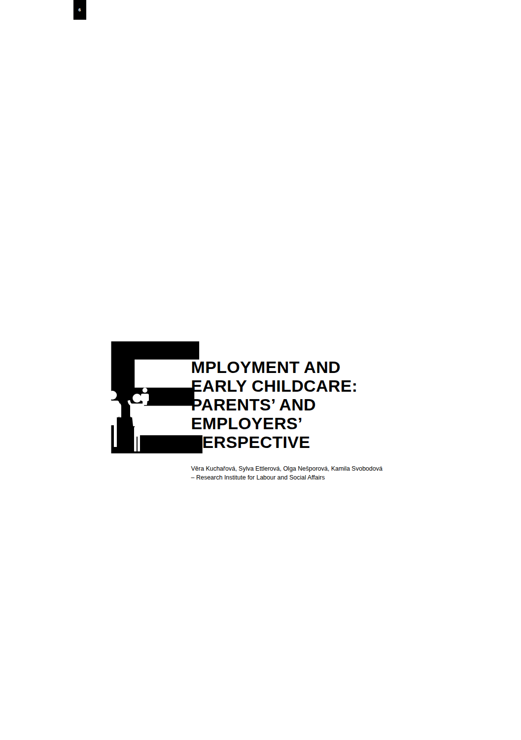6
E
MPLOYMENT AND
EARLY CHILDCARE:
PARENTS’ AND
EMPLOYERS’
PERSPECTIVE
Věra Kuchařová, Sylva Ettlerová, Olga Nešporová, Kamila Svobodová
– Research Institute for Labour and Social Affairs